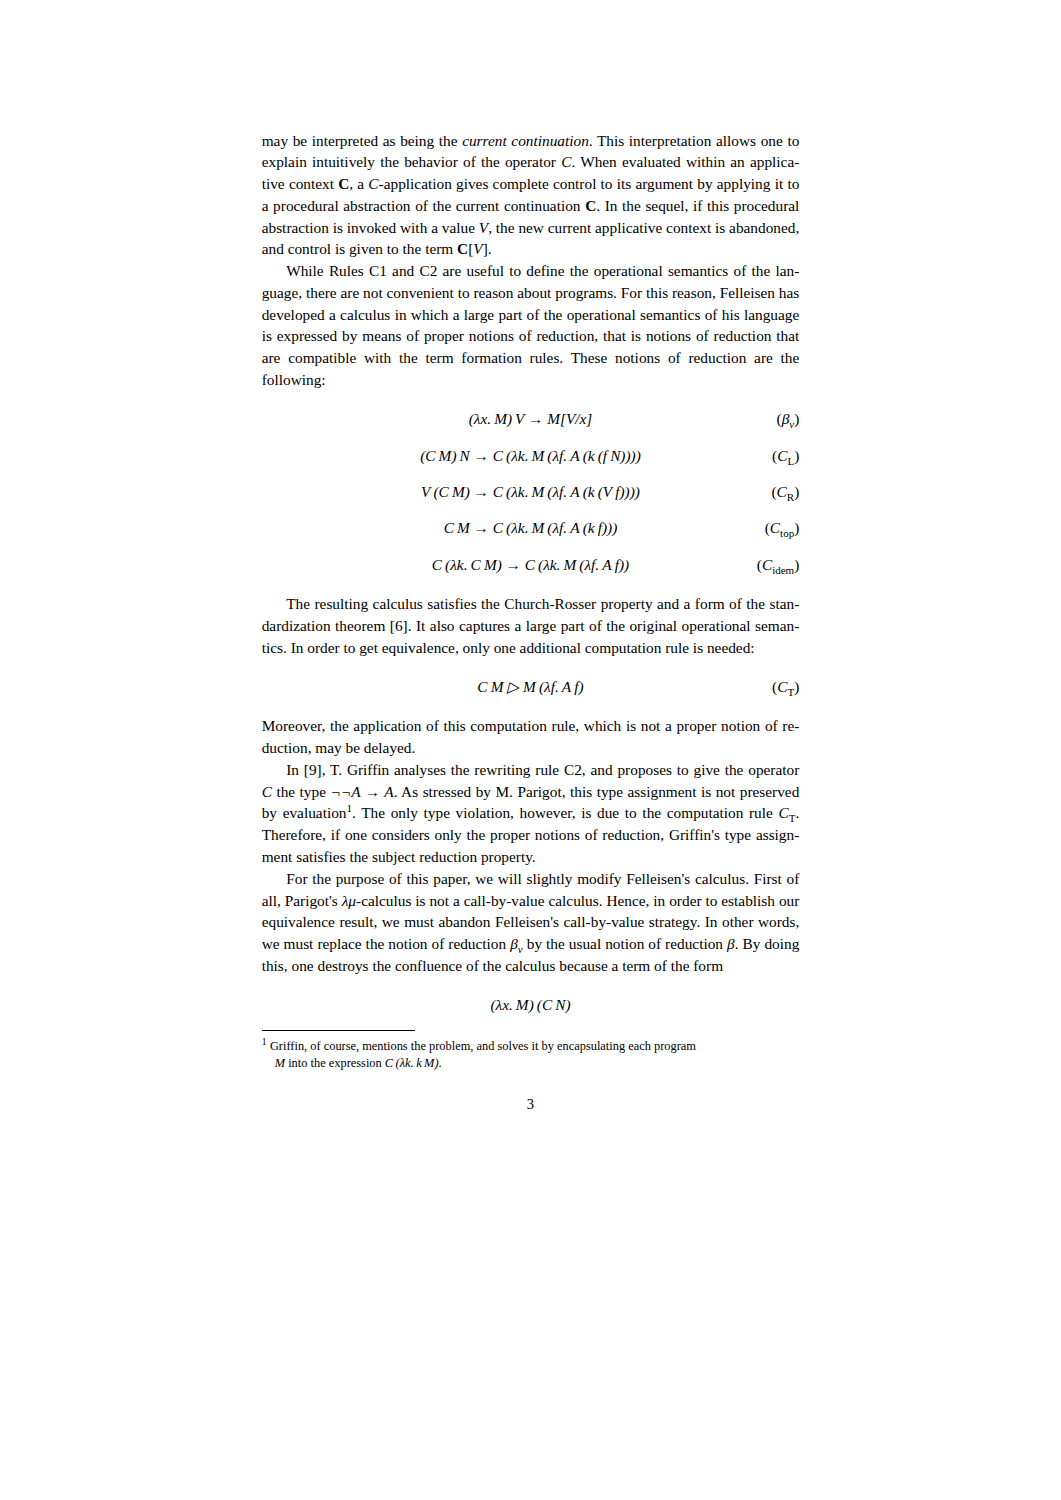may be interpreted as being the current continuation. This interpretation allows one to explain intuitively the behavior of the operator C. When evaluated within an applicative context C, a C-application gives complete control to its argument by applying it to a procedural abstraction of the current continuation C. In the sequel, if this procedural abstraction is invoked with a value V, the new current applicative context is abandoned, and control is given to the term C[V].
While Rules C1 and C2 are useful to define the operational semantics of the language, there are not convenient to reason about programs. For this reason, Felleisen has developed a calculus in which a large part of the operational semantics of his language is expressed by means of proper notions of reduction, that is notions of reduction that are compatible with the term formation rules. These notions of reduction are the following:
(λx. M) V → M[V/x] (βv)
(C M) N → C (λk. M (λf. A (k (f N)))) (CL)
V (C M) → C (λk. M (λf. A (k (V f)))) (CR)
C M → C (λk. M (λf. A (k f))) (Ctop)
C (λk. C M) → C (λk. M (λf. A f)) (Cidem)
The resulting calculus satisfies the Church-Rosser property and a form of the standardization theorem [6]. It also captures a large part of the original operational semantics. In order to get equivalence, only one additional computation rule is needed:
C M ▷ M (λf. A f) (CT)
Moreover, the application of this computation rule, which is not a proper notion of reduction, may be delayed.
In [9], T. Griffin analyses the rewriting rule C2, and proposes to give the operator C the type ¬¬A → A. As stressed by M. Parigot, this type assignment is not preserved by evaluation1. The only type violation, however, is due to the computation rule CT. Therefore, if one considers only the proper notions of reduction, Griffin's type assignment satisfies the subject reduction property.
For the purpose of this paper, we will slightly modify Felleisen's calculus. First of all, Parigot's λμ-calculus is not a call-by-value calculus. Hence, in order to establish our equivalence result, we must abandon Felleisen's call-by-value strategy. In other words, we must replace the notion of reduction βv by the usual notion of reduction β. By doing this, one destroys the confluence of the calculus because a term of the form
(λx. M) (C N)
1 Griffin, of course, mentions the problem, and solves it by encapsulating each program M into the expression C (λk. k M).
3